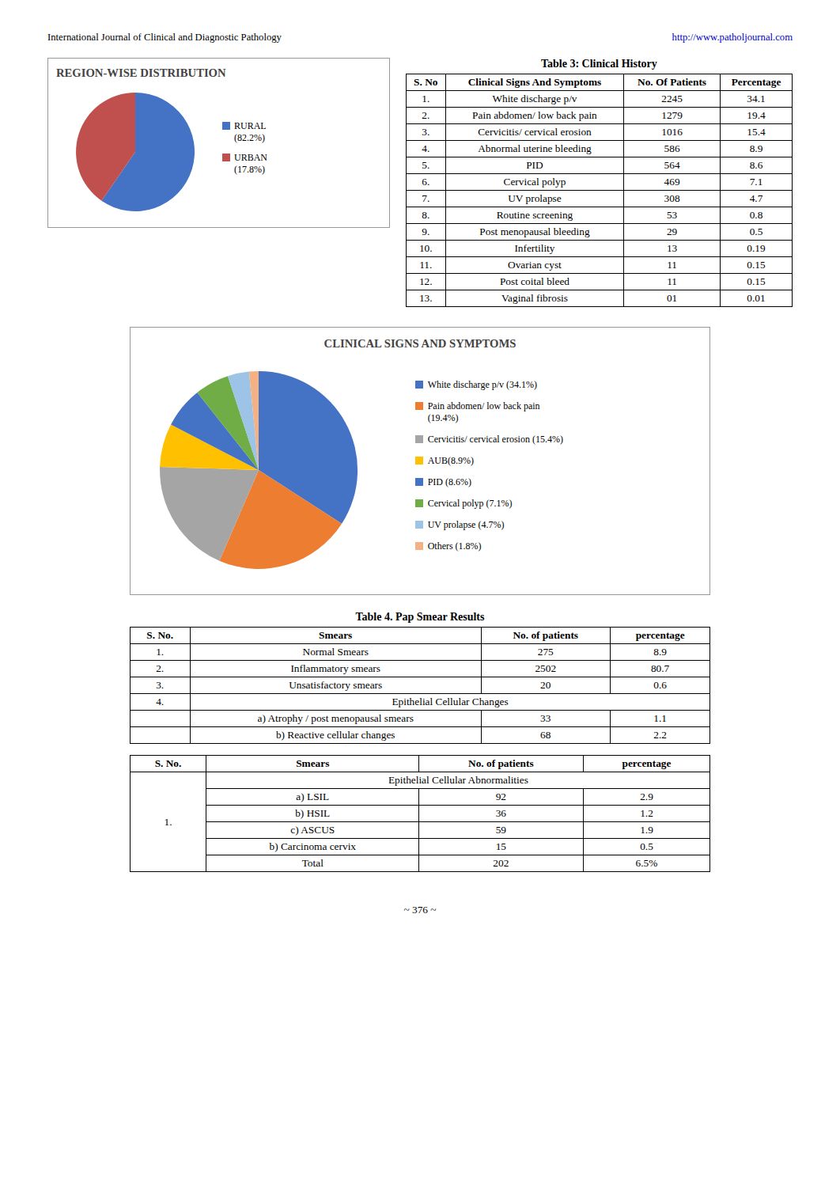International Journal of Clinical and Diagnostic Pathology http://www.patholjournal.com
REGION-WISE DISTRIBUTION
RURAL
(82.2%)
URBAN
(17.8%)
Table 3: Clinical History
| S. No | Clinical Signs And Symptoms | No. Of Patients | Percentage |
| --- | --- | --- | --- |
| 1. | White discharge p/v | 2245 | 34.1 |
| 2. | Pain abdomen/ low back pain | 1279 | 19.4 |
| 3. | Cervicitis/ cervical erosion | 1016 | 15.4 |
| 4. | Abnormal uterine bleeding | 586 | 8.9 |
| 5. | PID | 564 | 8.6 |
| 6. | Cervical polyp | 469 | 7.1 |
| 7. | UV prolapse | 308 | 4.7 |
| 8. | Routine screening | 53 | 0.8 |
| 9. | Post menopausal bleeding | 29 | 0.5 |
| 10. | Infertility | 13 | 0.19 |
| 11. | Ovarian cyst | 11 | 0.15 |
| 12. | Post coital bleed | 11 | 0.15 |
| 13. | Vaginal fibrosis | 01 | 0.01 |
CLINICAL SIGNS AND SYMPTOMS
White discharge p/v (34.1%)
Pain abdomen/ low back pain
(19.4%)
Cervicitis/ cervical erosion (15.4%)
AUB(8.9%)
PID (8.6%)
Cervical polyp (7.1%)
UV prolapse (4.7%)
Others (1.8%)
Table 4. Pap Smear Results
| S. No. | Smears | No. of patients | percentage |
| --- | --- | --- | --- |
| 1. | Normal Smears | 275 | 8.9 |
| 2. | Inflammatory smears | 2502 | 80.7 |
| 3. | Unsatisfactory smears | 20 | 0.6 |
| 4. | Epithelial Cellular Changes |
| | a) Atrophy / post menopausal smears | 33 | 1.1 |
| | b) Reactive cellular changes | 68 | 2.2 |
| S. No. | Smears | No. of patients | percentage |
| --- | --- | --- | --- |
| 1. | Epithelial Cellular Abnormalities |
| a) LSIL | 92 | 2.9 |
| b) HSIL | 36 | 1.2 |
| c) ASCUS | 59 | 1.9 |
| b) Carcinoma cervix | 15 | 0.5 |
| Total | 202 | 6.5% |
~ 376 ~